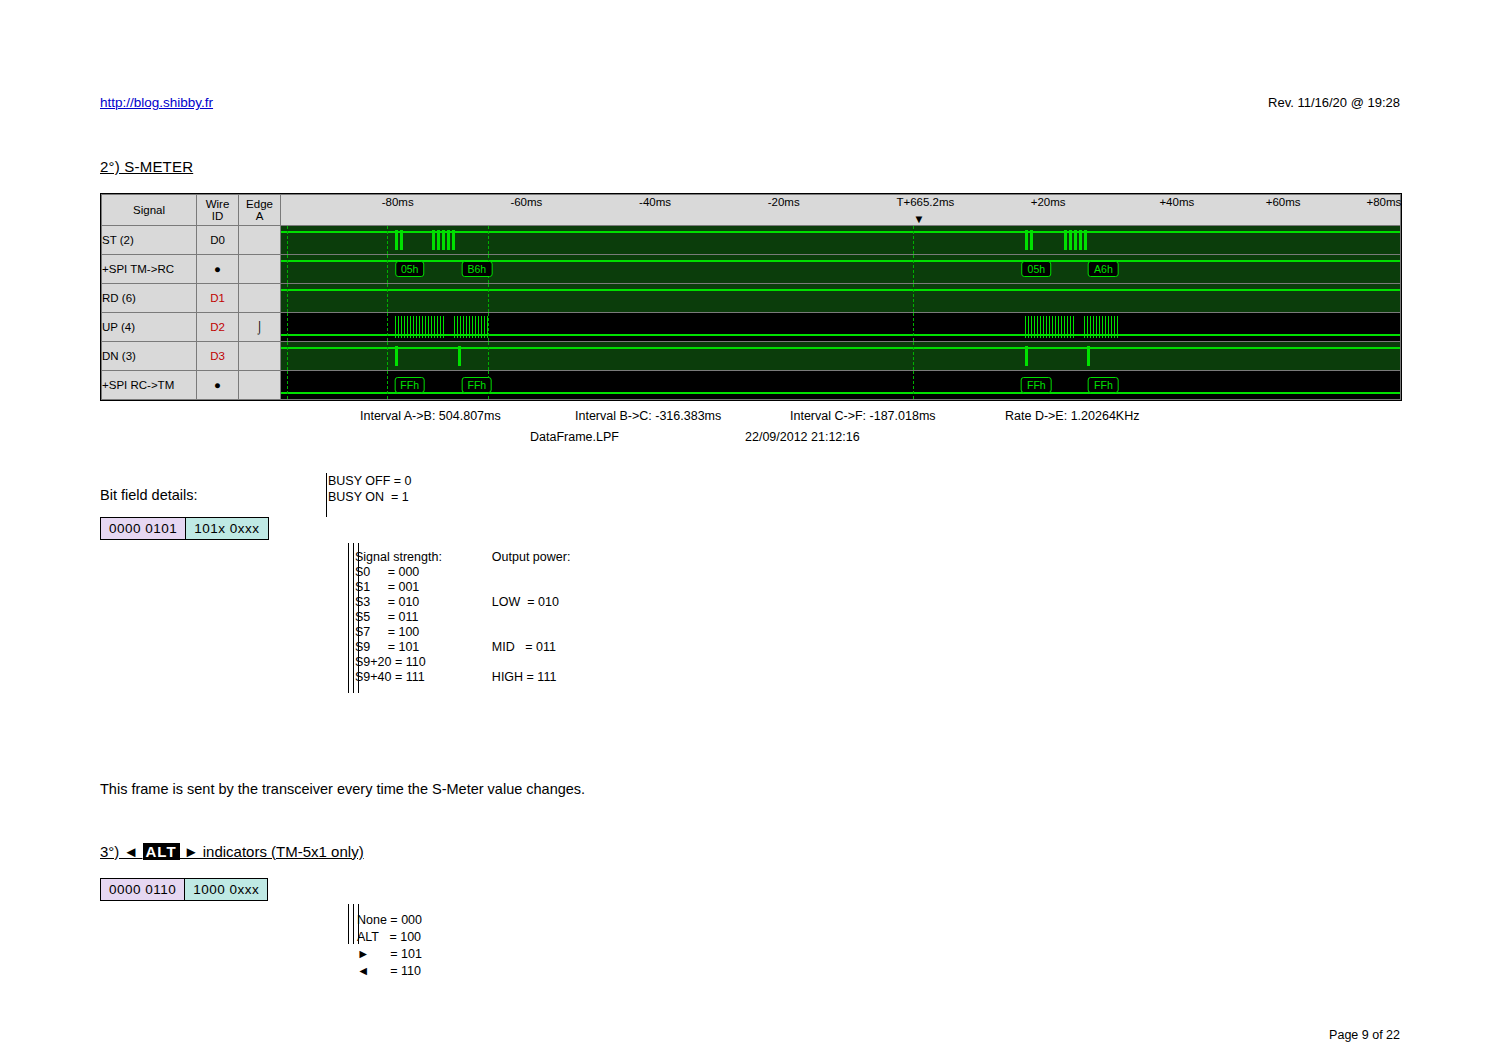http://blog.shibby.fr Rev. 11/16/20 @ 19:28
2°) S-METER
| Signal | Wire ID | Edge A | -80ms -60ms -40ms -20ms T+665.2ms +20ms +40ms +60ms +80ms ▼ |
| --- | --- | --- | --- |
| ST (2) | D0 | | |
| +SPI TM->RC | ● | | 05h B6h 05h A6h |
| RD (6) | D1 | | |
| UP (4) | D2 | ⌡ | |
| DN (3) | D3 | | |
| +SPI RC->TM | ● | | FFh FFh FFh FFh |
Interval A->B: 504.807ms Interval B->C: -316.383ms Interval C->F: -187.018ms Rate D->E: 1.20264KHz
DataFrame.LPF 22/09/2012 21:12:16
Bit field details:
BUSY OFF = 0
BUSY ON = 1
0000 0101 101x 0xxx
| Signal strength: | Output power: |
| S0 = 000 | |
| S1 = 001 | |
| S3 = 010 | LOW = 010 |
| S5 = 011 | |
| S7 = 100 | |
| S9 = 101 | MID = 011 |
| S9+20 = 110 | |
| S9+40 = 111 | HIGH = 111 |
This frame is sent by the transceiver every time the S-Meter value changes.
3°) ◄ ALT ► indicators (TM-5x1 only)
0000 0110 1000 0xxx
| None = 000 |
| ALT = 100 |
| ► = 101 |
| ◄ = 110 |
Page 9 of 22